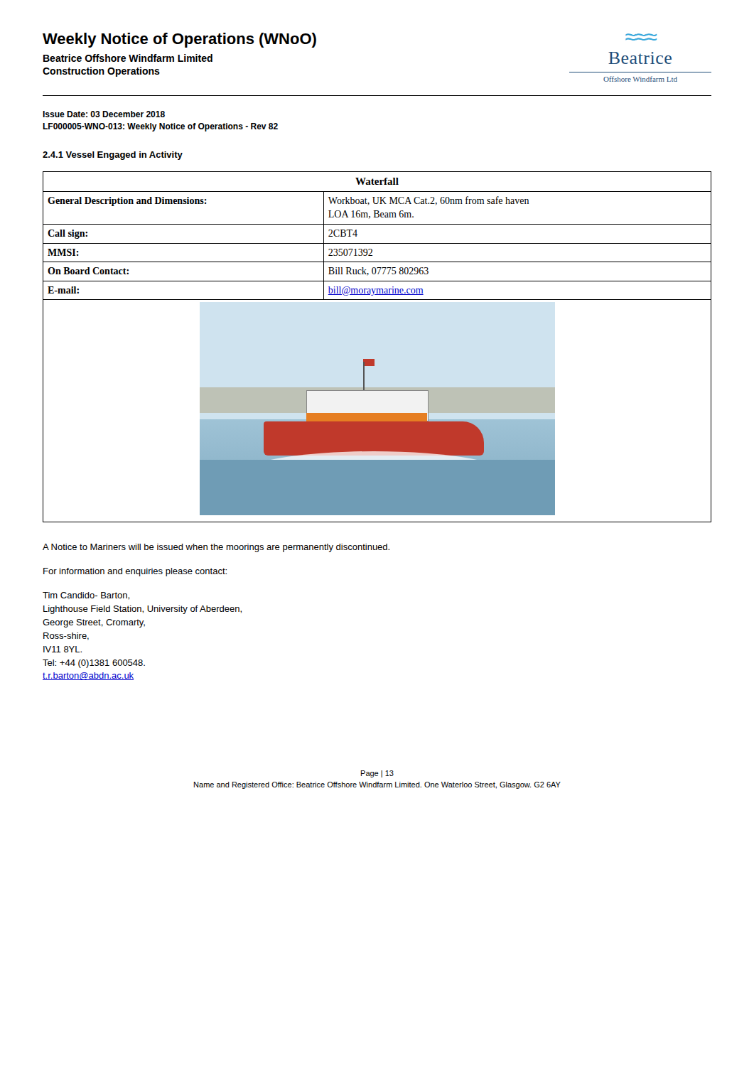Weekly Notice of Operations (WNoO)
Beatrice Offshore Windfarm Limited
Construction Operations
≈≈≈
Beatrice
Offshore Windfarm Ltd
Issue Date: 03 December 2018
LF000005-WNO-013: Weekly Notice of Operations - Rev 82
2.4.1 Vessel Engaged in Activity
| Waterfall |
| --- |
| General Description and Dimensions: | Workboat, UK MCA Cat.2, 60nm from safe haven LOA 16m, Beam 6m. |
| Call sign: | 2CBT4 |
| MMSI: | 235071392 |
| On Board Contact: | Bill Ruck, 07775 802963 |
| E-mail: | bill@moraymarine.com |
A Notice to Mariners will be issued when the moorings are permanently discontinued.
For information and enquiries please contact:
Tim Candido- Barton,
Lighthouse Field Station, University of Aberdeen,
George Street, Cromarty,
Ross-shire,
IV11 8YL.
Tel: +44 (0)1381 600548.
t.r.barton@abdn.ac.uk
Page | 13
Name and Registered Office: Beatrice Offshore Windfarm Limited. One Waterloo Street, Glasgow. G2 6AY